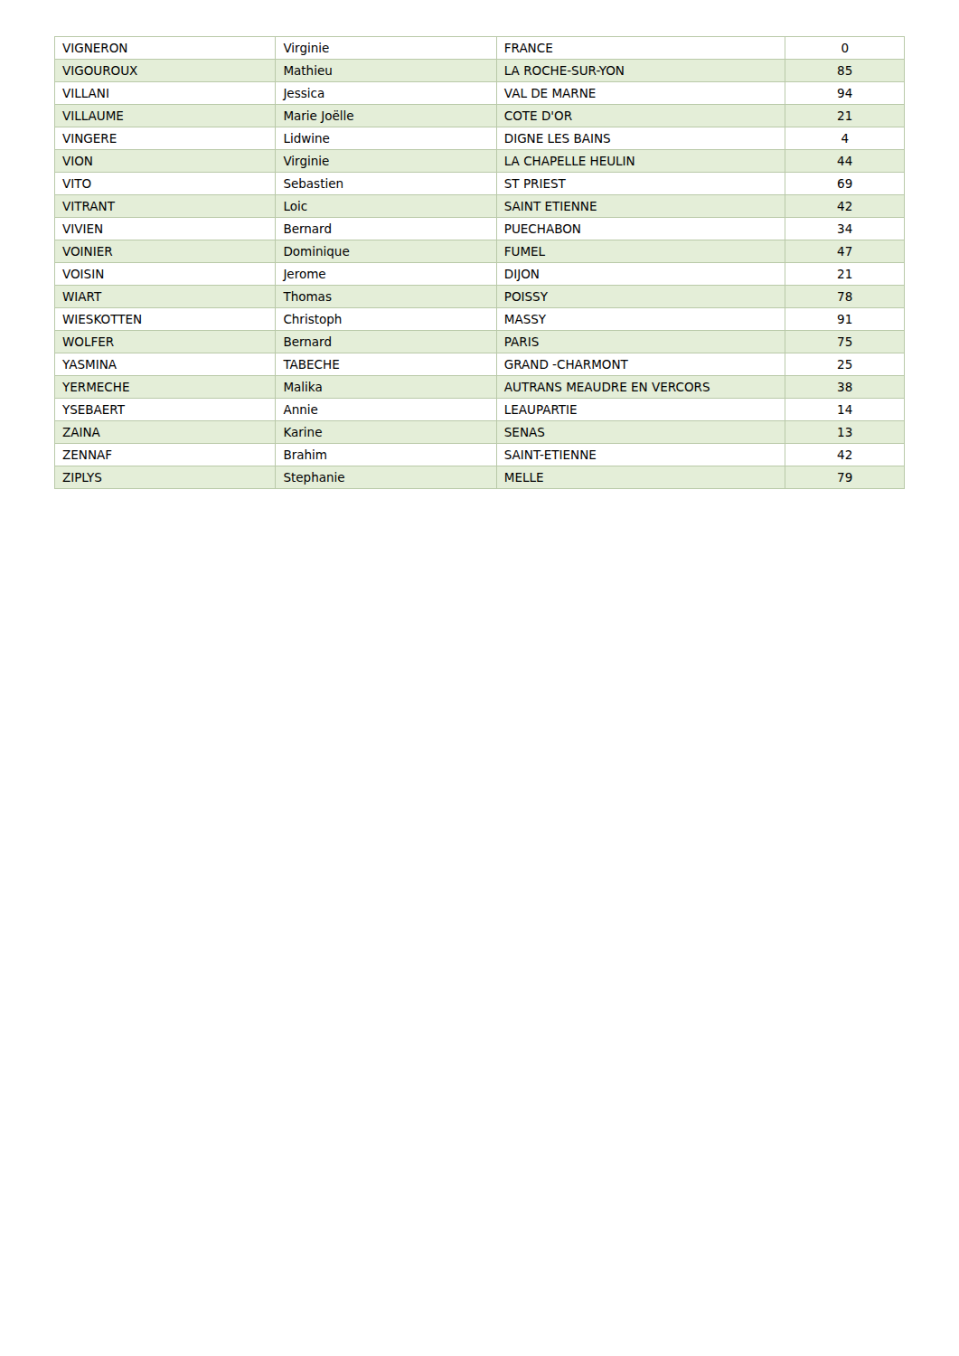| VIGNERON | Virginie | FRANCE | 0 |
| VIGOUROUX | Mathieu | LA ROCHE-SUR-YON | 85 |
| VILLANI | Jessica | VAL DE MARNE | 94 |
| VILLAUME | Marie Joëlle | COTE D'OR | 21 |
| VINGERE | Lidwine | DIGNE LES BAINS | 4 |
| VION | Virginie | LA CHAPELLE HEULIN | 44 |
| VITO | Sebastien | ST PRIEST | 69 |
| VITRANT | Loic | SAINT ETIENNE | 42 |
| VIVIEN | Bernard | PUECHABON | 34 |
| VOINIER | Dominique | FUMEL | 47 |
| VOISIN | Jerome | DIJON | 21 |
| WIART | Thomas | POISSY | 78 |
| WIESKOTTEN | Christoph | MASSY | 91 |
| WOLFER | Bernard | PARIS | 75 |
| YASMINA | TABECHE | GRAND -CHARMONT | 25 |
| YERMECHE | Malika | AUTRANS MEAUDRE EN VERCORS | 38 |
| YSEBAERT | Annie | LEAUPARTIE | 14 |
| ZAINA | Karine | SENAS | 13 |
| ZENNAF | Brahim | SAINT-ETIENNE | 42 |
| ZIPLYS | Stephanie | MELLE | 79 |